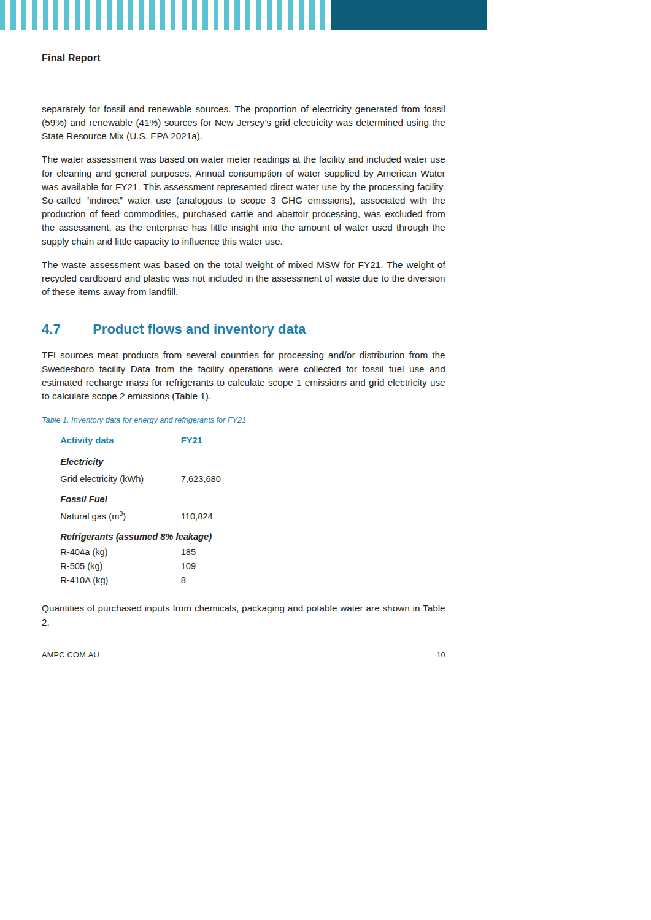Final Report
separately for fossil and renewable sources. The proportion of electricity generated from fossil (59%) and renewable (41%) sources for New Jersey’s grid electricity was determined using the State Resource Mix (U.S. EPA 2021a).
The water assessment was based on water meter readings at the facility and included water use for cleaning and general purposes. Annual consumption of water supplied by American Water was available for FY21. This assessment represented direct water use by the processing facility. So-called “indirect” water use (analogous to scope 3 GHG emissions), associated with the production of feed commodities, purchased cattle and abattoir processing, was excluded from the assessment, as the enterprise has little insight into the amount of water used through the supply chain and little capacity to influence this water use.
The waste assessment was based on the total weight of mixed MSW for FY21. The weight of recycled cardboard and plastic was not included in the assessment of waste due to the diversion of these items away from landfill.
4.7 Product flows and inventory data
TFI sources meat products from several countries for processing and/or distribution from the Swedesboro facility Data from the facility operations were collected for fossil fuel use and estimated recharge mass for refrigerants to calculate scope 1 emissions and grid electricity use to calculate scope 2 emissions (Table 1).
Table 1. Inventory data for energy and refrigerants for FY21
| Activity data | FY21 |
| --- | --- |
| Electricity |
| Grid electricity (kWh) | 7,623,680 |
| Fossil Fuel |
| Natural gas (m 3 ) | 110,824 |
| Refrigerants (assumed 8% leakage) |
| R-404a (kg) | 185 |
| R-505 (kg) | 109 |
| R-410A (kg) | 8 |
Quantities of purchased inputs from chemicals, packaging and potable water are shown in Table 2.
AMPC.COM.AU
10